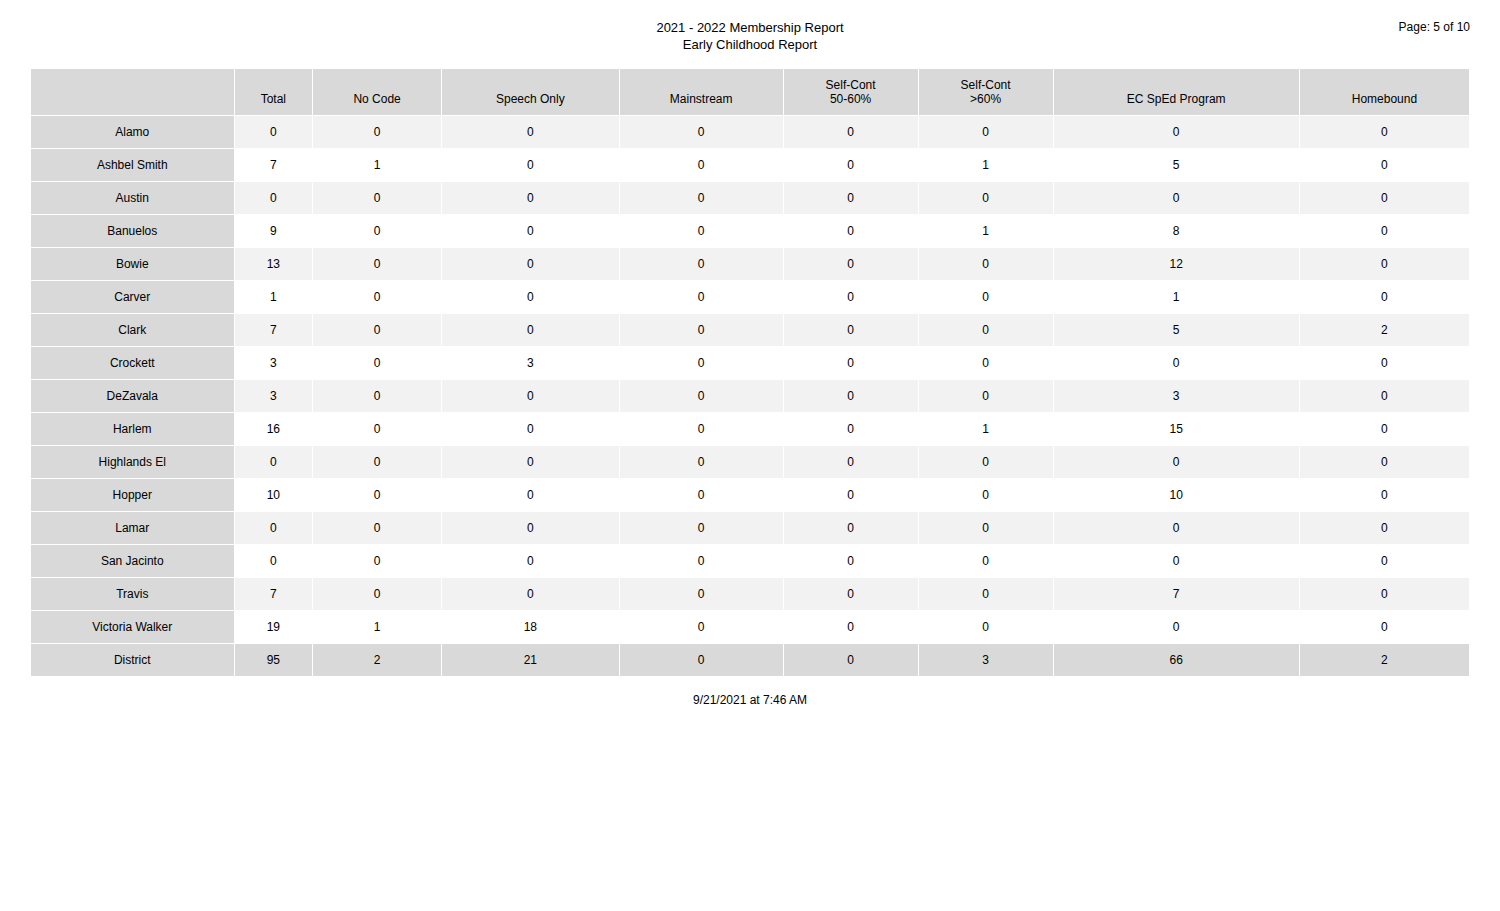Page: 5 of 10
2021 - 2022 Membership Report
Early Childhood Report
| | Total | No Code | Speech Only | Mainstream | Self-Cont 50-60% | Self-Cont >60% | EC SpEd Program | Homebound |
| --- | --- | --- | --- | --- | --- | --- | --- | --- |
| Alamo | 0 | 0 | 0 | 0 | 0 | 0 | 0 | 0 |
| Ashbel Smith | 7 | 1 | 0 | 0 | 0 | 1 | 5 | 0 |
| Austin | 0 | 0 | 0 | 0 | 0 | 0 | 0 | 0 |
| Banuelos | 9 | 0 | 0 | 0 | 0 | 1 | 8 | 0 |
| Bowie | 13 | 0 | 0 | 0 | 0 | 0 | 12 | 0 |
| Carver | 1 | 0 | 0 | 0 | 0 | 0 | 1 | 0 |
| Clark | 7 | 0 | 0 | 0 | 0 | 0 | 5 | 2 |
| Crockett | 3 | 0 | 3 | 0 | 0 | 0 | 0 | 0 |
| DeZavala | 3 | 0 | 0 | 0 | 0 | 0 | 3 | 0 |
| Harlem | 16 | 0 | 0 | 0 | 0 | 1 | 15 | 0 |
| Highlands El | 0 | 0 | 0 | 0 | 0 | 0 | 0 | 0 |
| Hopper | 10 | 0 | 0 | 0 | 0 | 0 | 10 | 0 |
| Lamar | 0 | 0 | 0 | 0 | 0 | 0 | 0 | 0 |
| San Jacinto | 0 | 0 | 0 | 0 | 0 | 0 | 0 | 0 |
| Travis | 7 | 0 | 0 | 0 | 0 | 0 | 7 | 0 |
| Victoria Walker | 19 | 1 | 18 | 0 | 0 | 0 | 0 | 0 |
| District | 95 | 2 | 21 | 0 | 0 | 3 | 66 | 2 |
9/21/2021 at 7:46 AM